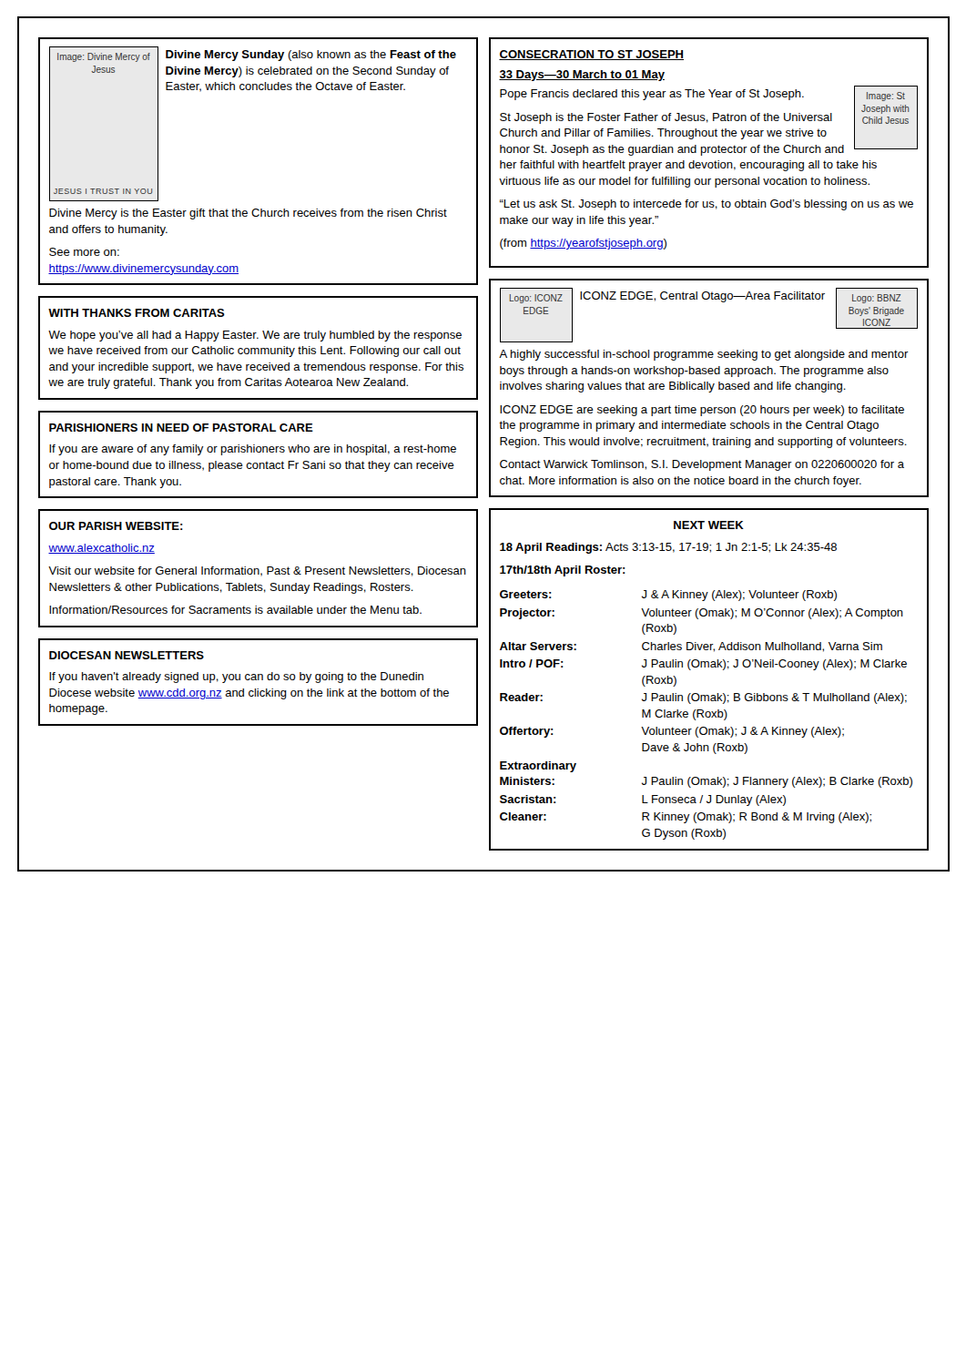| Image: Divine Mercy of Jesus JESUS I TRUST IN YOU Divine Mercy Sunday (also known as the Feast of the Divine Mercy ) is celebrated on the Second Sunday of Easter, which concludes the Octave of Easter. Divine Mercy is the Easter gift that the Church receives from the risen Christ and offers to humanity. See more on: https://www.divinemercysunday.com With thanks from Caritas We hope you’ve all had a Happy Easter. We are truly humbled by the response we have received from our Catholic community this Lent. Following our call out and your incredible support, we have received a tremendous response. For this we are truly grateful. Thank you from Caritas Aotearoa New Zealand. Parishioners in need of pastoral care If you are aware of any family or parishioners who are in hospital, a rest-home or home-bound due to illness, please contact Fr Sani so that they can receive pastoral care. Thank you. Our parish website: www.alexcatholic.nz Visit our website for General Information, Past & Present Newsletters, Diocesan Newsletters & other Publications, Tablets, Sunday Readings, Rosters. Information/Resources for Sacraments is available under the Menu tab. Diocesan newsletters If you haven't already signed up, you can do so by going to the Dunedin Diocese website www.cdd.org.nz and clicking on the link at the bottom of the homepage. | CONSECRATION TO ST JOSEPH 33 Days—30 March to 01 May Image: St Joseph with Child Jesus Pope Francis declared this year as The Year of St Joseph. St Joseph is the Foster Father of Jesus, Patron of the Universal Church and Pillar of Families. Throughout the year we strive to honor St. Joseph as the guardian and protector of the Church and her faithful with heartfelt prayer and devotion, encouraging all to take his virtuous life as our model for fulfilling our personal vocation to holiness. “Let us ask St. Joseph to intercede for us, to obtain God’s blessing on us as we make our way in life this year.” (from https://yearofstjoseph.org ) Logo: ICONZ EDGE Logo: BBNZ Boys' Brigade ICONZ ICONZ EDGE, Central Otago—Area Facilitator A highly successful in-school programme seeking to get alongside and mentor boys through a hands-on workshop-based approach. The programme also involves sharing values that are Biblically based and life changing. ICONZ EDGE are seeking a part time person (20 hours per week) to facilitate the programme in primary and intermediate schools in the Central Otago Region. This would involve; recruitment, training and supporting of volunteers. Contact Warwick Tomlinson, S.I. Development Manager on 0220600020 for a chat. More information is also on the notice board in the church foyer. Next week 18 April Readings: Acts 3:13-15, 17-19; 1 Jn 2:1-5; Lk 24:35-48 17th/18th April Roster: / Greeters: / J & A Kinney (Alex); Volunteer (Roxb) / / Projector: / Volunteer (Omak); M O’Connor (Alex); A Compton (Roxb) / / Altar Servers: / Charles Diver, Addison Mulholland, Varna Sim / / Intro / POF: / J Paulin (Omak); J O’Neil-Cooney (Alex); M Clarke (Roxb) / / Reader: / J Paulin (Omak); B Gibbons & T Mulholland (Alex); M Clarke (Roxb) / / Offertory: / Volunteer (Omak); J & A Kinney (Alex); Dave & John (Roxb) / / Extraordinary Ministers: / J Paulin (Omak); J Flannery (Alex); B Clarke (Roxb) / / Sacristan: / L Fonseca / J Dunlay (Alex) / / Cleaner: / R Kinney (Omak); R Bond & M Irving (Alex); G Dyson (Roxb) / |